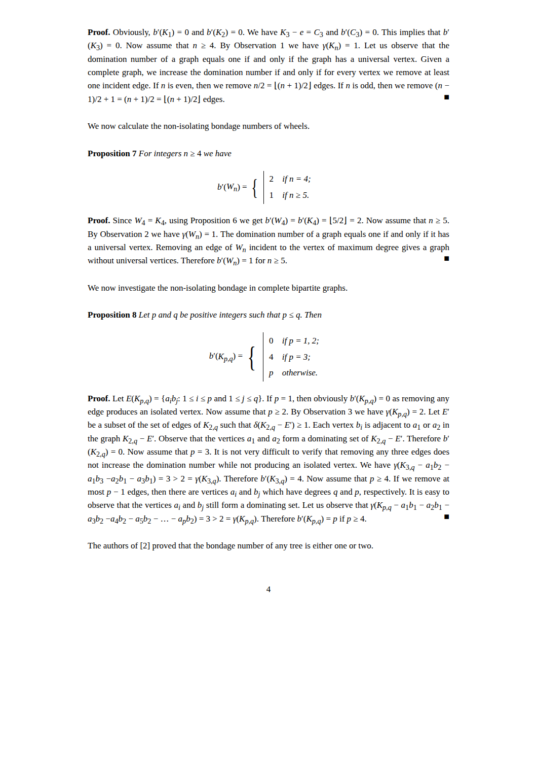Proof. Obviously, b′(K1) = 0 and b′(K2) = 0. We have K3 − e = C3 and b′(C3) = 0. This implies that b′(K3) = 0. Now assume that n ≥ 4. By Observation 1 we have γ(Kn) = 1. Let us observe that the domination number of a graph equals one if and only if the graph has a universal vertex. Given a complete graph, we increase the domination number if and only if for every vertex we remove at least one incident edge. If n is even, then we remove n/2 = ⌊(n + 1)/2⌋ edges. If n is odd, then we remove (n − 1)/2 + 1 = (n + 1)/2 = ⌊(n + 1)/2⌋ edges. ■
We now calculate the non-isolating bondage numbers of wheels.
Proposition 7 For integers n ≥ 4 we have
b′(Wn) = {
| 2 | if n = 4; |
| 1 | if n ≥ 5. |
Proof. Since W4 = K4, using Proposition 6 we get b′(W4) = b′(K4) = ⌊5/2⌋ = 2. Now assume that n ≥ 5. By Observation 2 we have γ(Wn) = 1. The domination number of a graph equals one if and only if it has a universal vertex. Removing an edge of Wn incident to the vertex of maximum degree gives a graph without universal vertices. Therefore b′(Wn) = 1 for n ≥ 5. ■
We now investigate the non-isolating bondage in complete bipartite graphs.
Proposition 8 Let p and q be positive integers such that p ≤ q. Then
b′(Kp,q) = {
| 0 | if p = 1, 2; |
| 4 | if p = 3; |
| p | otherwise. |
Proof. Let E(Kp,q) = {aibj: 1 ≤ i ≤ p and 1 ≤ j ≤ q}. If p = 1, then obviously b′(Kp,q) = 0 as removing any edge produces an isolated vertex. Now assume that p ≥ 2. By Observation 3 we have γ(Kp,q) = 2. Let E′ be a subset of the set of edges of K2,q such that δ(K2,q − E′) ≥ 1. Each vertex bi is adjacent to a1 or a2 in the graph K2,q − E′. Observe that the vertices a1 and a2 form a dominating set of K2,q − E′. Therefore b′(K2,q) = 0. Now assume that p = 3. It is not very difficult to verify that removing any three edges does not increase the domination number while not producing an isolated vertex. We have γ(K3,q − a1b2 − a1b3 −a2b1 − a3b1) = 3 > 2 = γ(K3,q). Therefore b′(K3,q) = 4. Now assume that p ≥ 4. If we remove at most p − 1 edges, then there are vertices ai and bj which have degrees q and p, respectively. It is easy to observe that the vertices ai and bj still form a dominating set. Let us observe that γ(Kp,q − a1b1 − a2b1 − a3b2 −a4b2 − a5b2 − … − apb2) = 3 > 2 = γ(Kp,q). Therefore b′(Kp,q) = p if p ≥ 4. ■
The authors of [2] proved that the bondage number of any tree is either one or two.
4